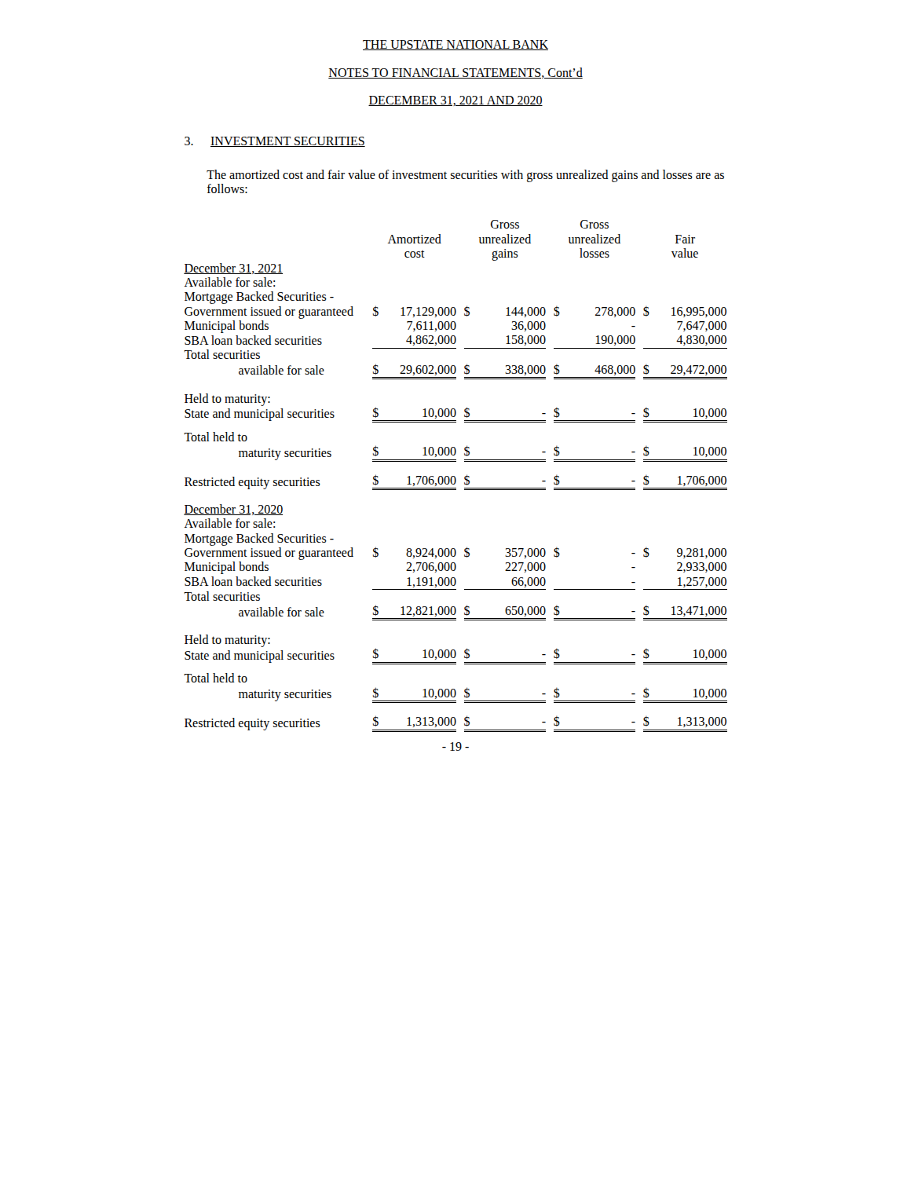THE UPSTATE NATIONAL BANK
NOTES TO FINANCIAL STATEMENTS, Cont’d
DECEMBER 31, 2021 AND 2020
3. INVESTMENT SECURITIES
The amortized cost and fair value of investment securities with gross unrealized gains and losses are as follows:
| | | | Gross | | Gross | | |
| | Amortized | | unrealized | | unrealized | | Fair |
| | cost | | gains | | losses | | value |
| December 31, 2021 | |
| Available for sale: | |
| Mortgage Backed Securities - | |
| Government issued or guaranteed | $ | 17,129,000 | | $ | 144,000 | | $ | 278,000 | | $ | 16,995,000 |
| Municipal bonds | | 7,611,000 | | | 36,000 | | | - | | | 7,647,000 |
| SBA loan backed securities | | 4,862,000 | | | 158,000 | | | 190,000 | | | 4,830,000 |
| Total securities | |
| available for sale | $ | 29,602,000 | | $ | 338,000 | | $ | 468,000 | | $ | 29,472,000 |
| Held to maturity: | |
| State and municipal securities | $ | 10,000 | | $ | - | | $ | - | | $ | 10,000 |
| Total held to | |
| maturity securities | $ | 10,000 | | $ | - | | $ | - | | $ | 10,000 |
| Restricted equity securities | $ | 1,706,000 | | $ | - | | $ | - | | $ | 1,706,000 |
| December 31, 2020 | |
| Available for sale: | |
| Mortgage Backed Securities - | |
| Government issued or guaranteed | $ | 8,924,000 | | $ | 357,000 | | $ | - | | $ | 9,281,000 |
| Municipal bonds | | 2,706,000 | | | 227,000 | | | - | | | 2,933,000 |
| SBA loan backed securities | | 1,191,000 | | | 66,000 | | | - | | | 1,257,000 |
| Total securities | |
| available for sale | $ | 12,821,000 | | $ | 650,000 | | $ | - | | $ | 13,471,000 |
| Held to maturity: | |
| State and municipal securities | $ | 10,000 | | $ | - | | $ | - | | $ | 10,000 |
| Total held to | |
| maturity securities | $ | 10,000 | | $ | - | | $ | - | | $ | 10,000 |
| Restricted equity securities | $ | 1,313,000 | | $ | - | | $ | - | | $ | 1,313,000 |
- 19 -